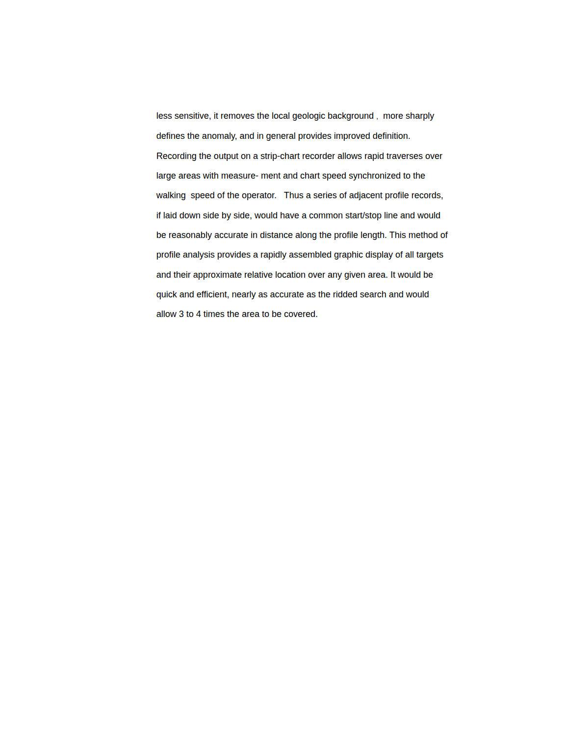less sensitive, it removes the local geologic background , more sharply defines the anomaly, and in general provides improved definition. Recording the output on a strip-chart recorder allows rapid traverses over large areas with measure- ment and chart speed synchronized to the walking speed of the operator. Thus a series of adjacent profile records, if laid down side by side, would have a common start/stop line and would be reasonably accurate in distance along the profile length. This method of profile analysis provides a rapidly assembled graphic display of all targets and their approximate relative location over any given area. It would be quick and efficient, nearly as accurate as the ridded search and would allow 3 to 4 times the area to be covered.